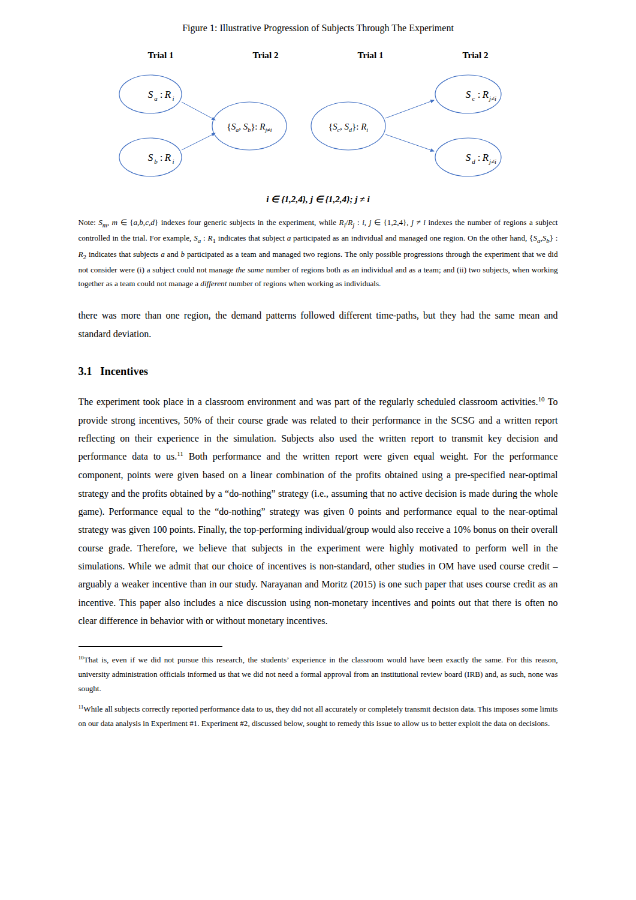Figure 1: Illustrative Progression of Subjects Through The Experiment
Trial 1 Trial 2 Trial 1 Trial 2
S a : R i S b : R i {Sa, Sb}: Rj≠i {Sc, Sd}: Ri S c : R j≠i S d : R j≠i
i ∈ {1,2,4}, j ∈ {1,2,4}; j ≠ i
Note: Sm, m ∈ {a,b,c,d} indexes four generic subjects in the experiment, while Ri/Rj : i, j ∈ {1,2,4}, j ≠ i indexes the number of regions a subject controlled in the trial. For example, Sa : R1 indicates that subject a participated as an individual and managed one region. On the other hand, {Sa,Sb} : R2 indicates that subjects a and b participated as a team and managed two regions. The only possible progressions through the experiment that we did not consider were (i) a subject could not manage the same number of regions both as an individual and as a team; and (ii) two subjects, when working together as a team could not manage a different number of regions when working as individuals.
there was more than one region, the demand patterns followed different time-paths, but they had the same mean and standard deviation.
3.1 Incentives
The experiment took place in a classroom environment and was part of the regularly scheduled classroom activities.10 To provide strong incentives, 50% of their course grade was related to their performance in the SCSG and a written report reflecting on their experience in the simulation. Subjects also used the written report to transmit key decision and performance data to us.11 Both performance and the written report were given equal weight. For the performance component, points were given based on a linear combination of the profits obtained using a pre-specified near-optimal strategy and the profits obtained by a “do-nothing” strategy (i.e., assuming that no active decision is made during the whole game). Performance equal to the “do-nothing” strategy was given 0 points and performance equal to the near-optimal strategy was given 100 points. Finally, the top-performing individual/group would also receive a 10% bonus on their overall course grade. Therefore, we believe that subjects in the experiment were highly motivated to perform well in the simulations. While we admit that our choice of incentives is non-standard, other studies in OM have used course credit – arguably a weaker incentive than in our study. Narayanan and Moritz (2015) is one such paper that uses course credit as an incentive. This paper also includes a nice discussion using non-monetary incentives and points out that there is often no clear difference in behavior with or without monetary incentives.
10That is, even if we did not pursue this research, the students’ experience in the classroom would have been exactly the same. For this reason, university administration officials informed us that we did not need a formal approval from an institutional review board (IRB) and, as such, none was sought.
11While all subjects correctly reported performance data to us, they did not all accurately or completely transmit decision data. This imposes some limits on our data analysis in Experiment #1. Experiment #2, discussed below, sought to remedy this issue to allow us to better exploit the data on decisions.